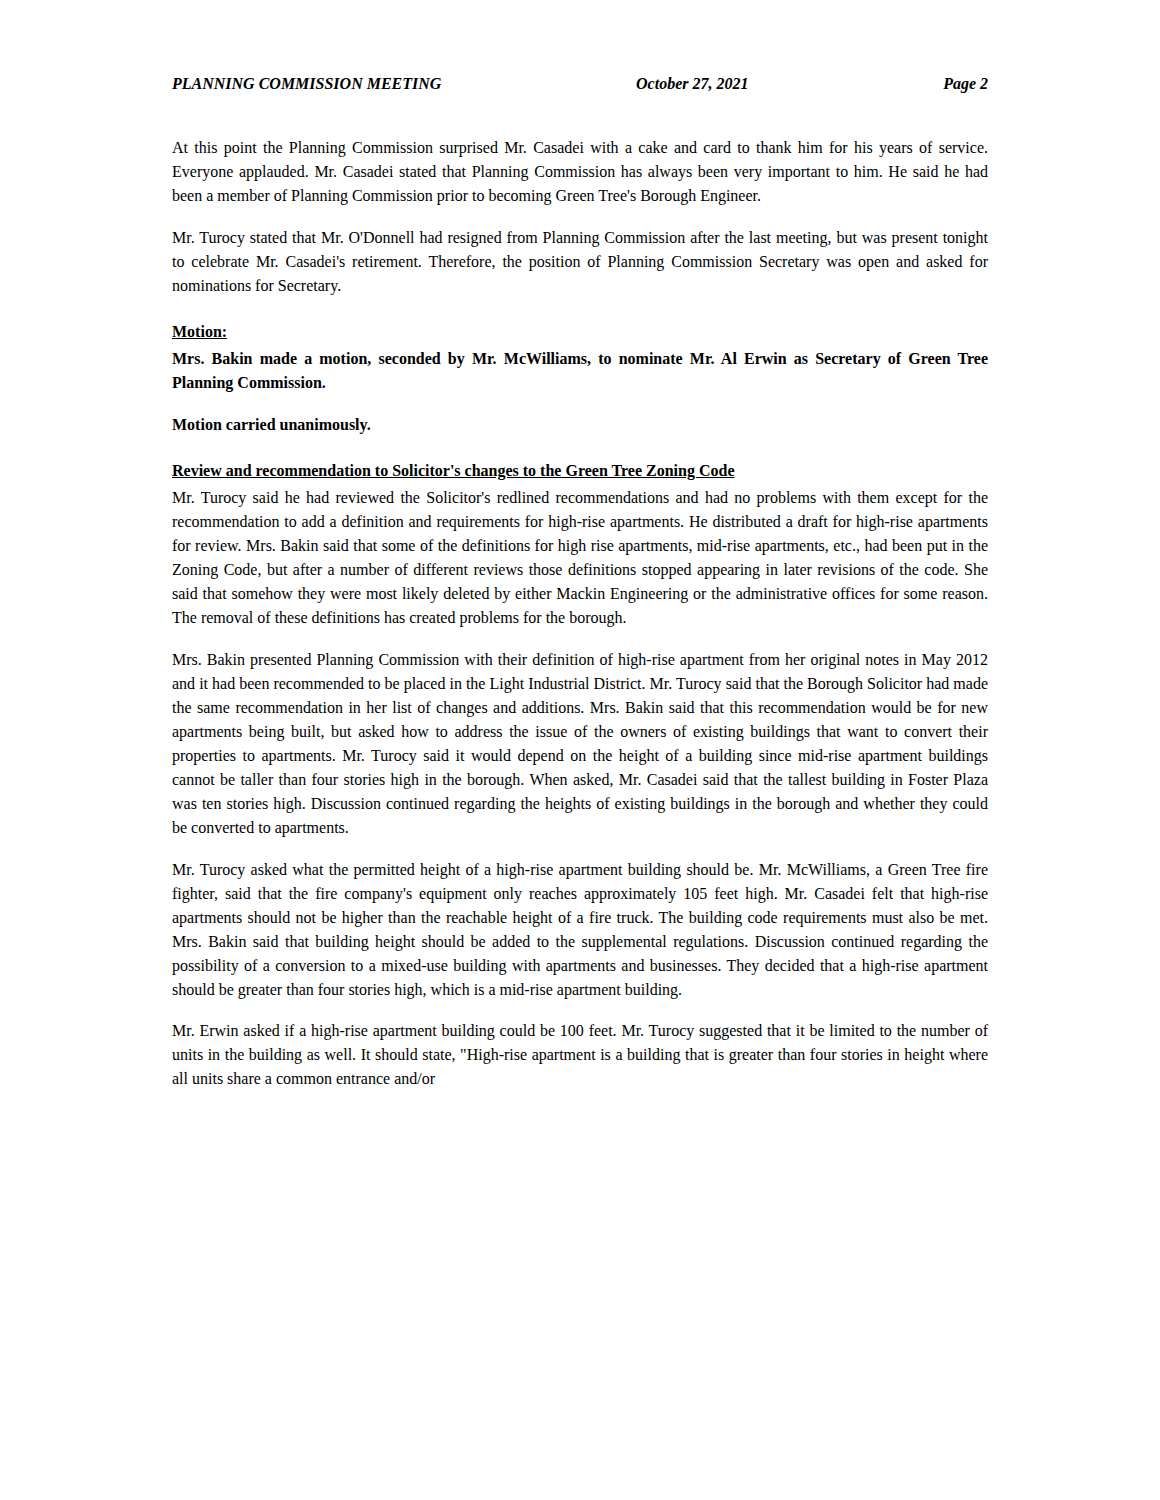PLANNING COMMISSION MEETING October 27, 2021 Page 2
At this point the Planning Commission surprised Mr. Casadei with a cake and card to thank him for his years of service. Everyone applauded. Mr. Casadei stated that Planning Commission has always been very important to him. He said he had been a member of Planning Commission prior to becoming Green Tree's Borough Engineer.
Mr. Turocy stated that Mr. O'Donnell had resigned from Planning Commission after the last meeting, but was present tonight to celebrate Mr. Casadei's retirement. Therefore, the position of Planning Commission Secretary was open and asked for nominations for Secretary.
Motion:
Mrs. Bakin made a motion, seconded by Mr. McWilliams, to nominate Mr. Al Erwin as Secretary of Green Tree Planning Commission.
Motion carried unanimously.
Review and recommendation to Solicitor's changes to the Green Tree Zoning Code
Mr. Turocy said he had reviewed the Solicitor's redlined recommendations and had no problems with them except for the recommendation to add a definition and requirements for high-rise apartments. He distributed a draft for high-rise apartments for review. Mrs. Bakin said that some of the definitions for high rise apartments, mid-rise apartments, etc., had been put in the Zoning Code, but after a number of different reviews those definitions stopped appearing in later revisions of the code. She said that somehow they were most likely deleted by either Mackin Engineering or the administrative offices for some reason. The removal of these definitions has created problems for the borough.
Mrs. Bakin presented Planning Commission with their definition of high-rise apartment from her original notes in May 2012 and it had been recommended to be placed in the Light Industrial District. Mr. Turocy said that the Borough Solicitor had made the same recommendation in her list of changes and additions. Mrs. Bakin said that this recommendation would be for new apartments being built, but asked how to address the issue of the owners of existing buildings that want to convert their properties to apartments. Mr. Turocy said it would depend on the height of a building since mid-rise apartment buildings cannot be taller than four stories high in the borough. When asked, Mr. Casadei said that the tallest building in Foster Plaza was ten stories high. Discussion continued regarding the heights of existing buildings in the borough and whether they could be converted to apartments.
Mr. Turocy asked what the permitted height of a high-rise apartment building should be. Mr. McWilliams, a Green Tree fire fighter, said that the fire company's equipment only reaches approximately 105 feet high. Mr. Casadei felt that high-rise apartments should not be higher than the reachable height of a fire truck. The building code requirements must also be met. Mrs. Bakin said that building height should be added to the supplemental regulations. Discussion continued regarding the possibility of a conversion to a mixed-use building with apartments and businesses. They decided that a high-rise apartment should be greater than four stories high, which is a mid-rise apartment building.
Mr. Erwin asked if a high-rise apartment building could be 100 feet. Mr. Turocy suggested that it be limited to the number of units in the building as well. It should state, "High-rise apartment is a building that is greater than four stories in height where all units share a common entrance and/or